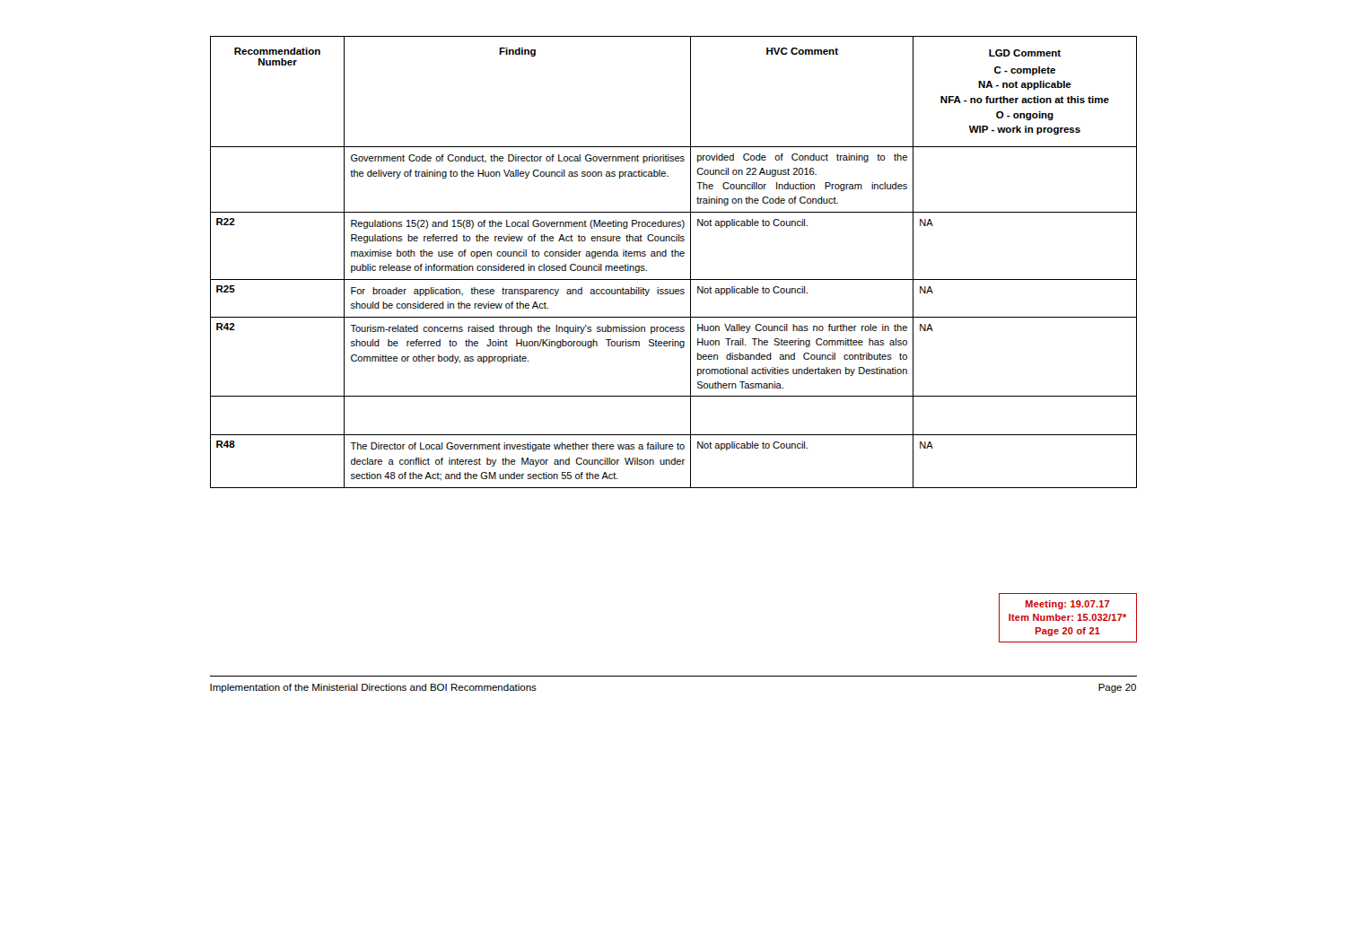| Recommendation Number | Finding | HVC Comment | LGD Comment C - complete NA - not applicable NFA - no further action at this time O - ongoing WIP - work in progress |
| --- | --- | --- | --- |
| | Government Code of Conduct, the Director of Local Government prioritises the delivery of training to the Huon Valley Council as soon as practicable. | provided Code of Conduct training to the Council on 22 August 2016. The Councillor Induction Program includes training on the Code of Conduct. | |
| R22 | Regulations 15(2) and 15(8) of the Local Government (Meeting Procedures) Regulations be referred to the review of the Act to ensure that Councils maximise both the use of open council to consider agenda items and the public release of information considered in closed Council meetings. | Not applicable to Council. | NA |
| R25 | For broader application, these transparency and accountability issues should be considered in the review of the Act. | Not applicable to Council. | NA |
| R42 | Tourism-related concerns raised through the Inquiry's submission process should be referred to the Joint Huon/Kingborough Tourism Steering Committee or other body, as appropriate. | Huon Valley Council has no further role in the Huon Trail. The Steering Committee has also been disbanded and Council contributes to promotional activities undertaken by Destination Southern Tasmania. | NA |
| R48 | The Director of Local Government investigate whether there was a failure to declare a conflict of interest by the Mayor and Councillor Wilson under section 48 of the Act; and the GM under section 55 of the Act. | Not applicable to Council. | NA |
Meeting: 19.07.17
Item Number: 15.032/17*
Page 20 of 21
Implementation of the Ministerial Directions and BOI Recommendations Page 20